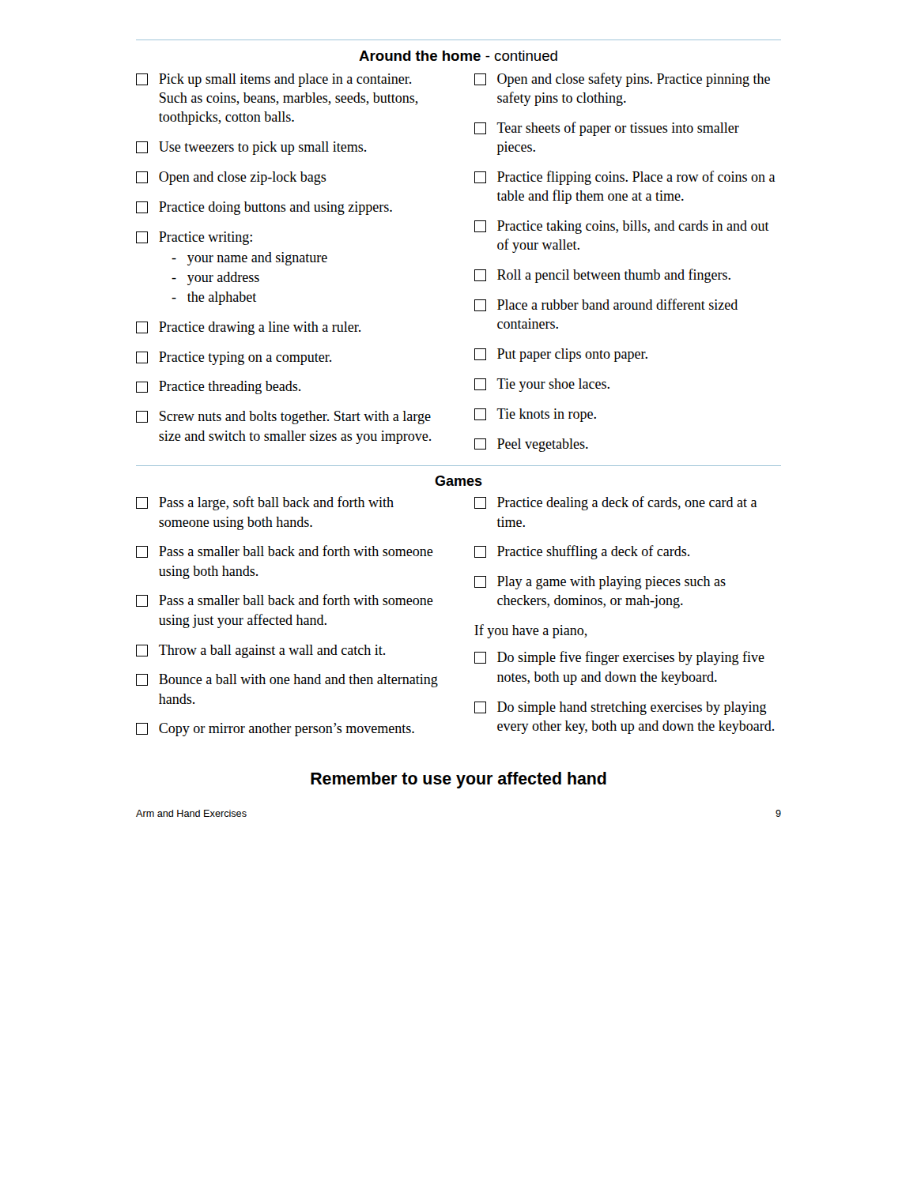Around the home - continued
Pick up small items and place in a container. Such as coins, beans, marbles, seeds, buttons, toothpicks, cotton balls.
Use tweezers to pick up small items.
Open and close zip-lock bags
Practice doing buttons and using zippers.
Practice writing:
your name and signature
your address
the alphabet
Practice drawing a line with a ruler.
Practice typing on a computer.
Practice threading beads.
Screw nuts and bolts together. Start with a large size and switch to smaller sizes as you improve.
Open and close safety pins. Practice pinning the safety pins to clothing.
Tear sheets of paper or tissues into smaller pieces.
Practice flipping coins. Place a row of coins on a table and flip them one at a time.
Practice taking coins, bills, and cards in and out of your wallet.
Roll a pencil between thumb and fingers.
Place a rubber band around different sized containers.
Put paper clips onto paper.
Tie your shoe laces.
Tie knots in rope.
Peel vegetables.
Games
Pass a large, soft ball back and forth with someone using both hands.
Pass a smaller ball back and forth with someone using both hands.
Pass a smaller ball back and forth with someone using just your affected hand.
Throw a ball against a wall and catch it.
Bounce a ball with one hand and then alternating hands.
Copy or mirror another person’s movements.
Practice dealing a deck of cards, one card at a time.
Practice shuffling a deck of cards.
Play a game with playing pieces such as checkers, dominos, or mah-jong.
If you have a piano,
Do simple five finger exercises by playing five notes, both up and down the keyboard.
Do simple hand stretching exercises by playing every other key, both up and down the keyboard.
Remember to use your affected hand
Arm and Hand Exercises 9